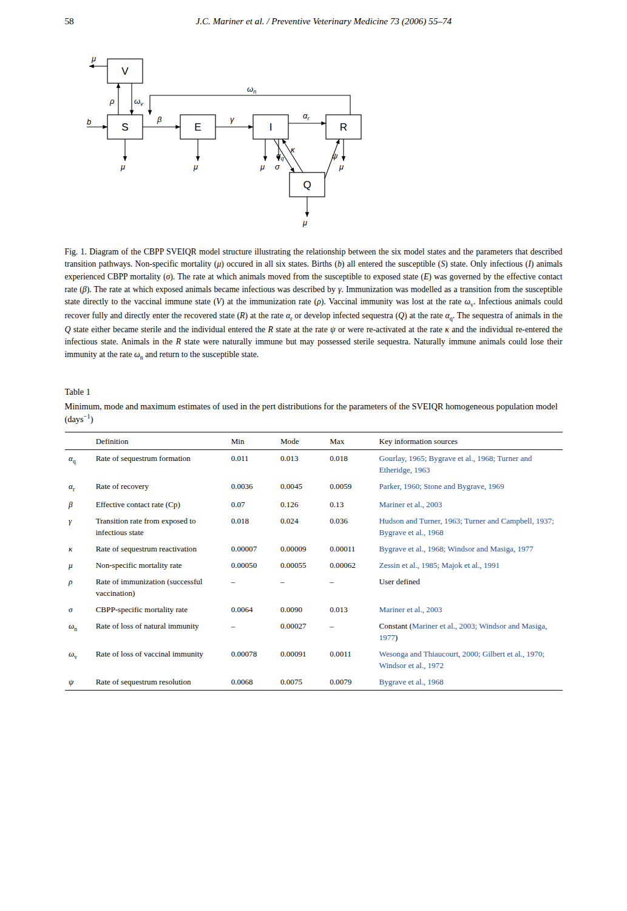58 J.C. Mariner et al. / Preventive Veterinary Medicine 73 (2006) 55–74
V S E I R Q μ ρ ωv b β γ αr αq κ ψ μ μ μ σ μ μ ωn
Fig. 1. Diagram of the CBPP SVEIQR model structure illustrating the relationship between the six model states and the parameters that described transition pathways. Non-specific mortality (μ) occured in all six states. Births (b) all entered the susceptible (S) state. Only infectious (I) animals experienced CBPP mortality (σ). The rate at which animals moved from the susceptible to exposed state (E) was governed by the effective contact rate (β). The rate at which exposed animals became infectious was described by γ. Immunization was modelled as a transition from the susceptible state directly to the vaccinal immune state (V) at the immunization rate (ρ). Vaccinal immunity was lost at the rate ωv. Infectious animals could recover fully and directly enter the recovered state (R) at the rate αr or develop infected sequestra (Q) at the rate αq. The sequestra of animals in the Q state either became sterile and the individual entered the R state at the rate ψ or were re-activated at the rate κ and the individual re-entered the infectious state. Animals in the R state were naturally immune but may possessed sterile sequestra. Naturally immune animals could lose their immunity at the rate ωn and return to the susceptible state.
Table 1
Minimum, mode and maximum estimates of used in the pert distributions for the parameters of the SVEIQR homogeneous population model (days−1)
| | Definition | Min | Mode | Max | Key information sources |
| --- | --- | --- | --- | --- | --- |
| α q | Rate of sequestrum formation | 0.011 | 0.013 | 0.018 | Gourlay, 1965; Bygrave et al., 1968; Turner and Etheridge, 1963 |
| α r | Rate of recovery | 0.0036 | 0.0045 | 0.0059 | Parker, 1960; Stone and Bygrave, 1969 |
| β | Effective contact rate (Cp) | 0.07 | 0.126 | 0.13 | Mariner et al., 2003 |
| γ | Transition rate from exposed to infectious state | 0.018 | 0.024 | 0.036 | Hudson and Turner, 1963; Turner and Campbell, 1937; Bygrave et al., 1968 |
| κ | Rate of sequestrum reactivation | 0.00007 | 0.00009 | 0.00011 | Bygrave et al., 1968; Windsor and Masiga, 1977 |
| μ | Non-specific mortality rate | 0.00050 | 0.00055 | 0.00062 | Zessin et al., 1985; Majok et al., 1991 |
| ρ | Rate of immunization (successful vaccination) | – | – | – | User defined |
| σ | CBPP-specific mortality rate | 0.0064 | 0.0090 | 0.013 | Mariner et al., 2003 |
| ω n | Rate of loss of natural immunity | – | 0.00027 | – | Constant ( Mariner et al., 2003; Windsor and Masiga, 1977 ) |
| ω v | Rate of loss of vaccinal immunity | 0.00078 | 0.00091 | 0.0011 | Wesonga and Thiaucourt, 2000; Gilbert et al., 1970; Windsor et al., 1972 |
| ψ | Rate of sequestrum resolution | 0.0068 | 0.0075 | 0.0079 | Bygrave et al., 1968 |